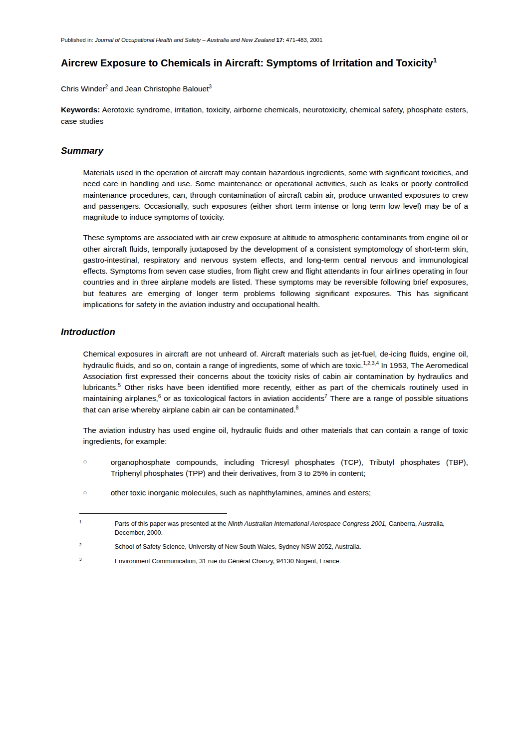Published in: Journal of Occupational Health and Safety – Australia and New Zealand 17: 471-483, 2001
Aircrew Exposure to Chemicals in Aircraft: Symptoms of Irritation and Toxicity1
Chris Winder2 and Jean Christophe Balouet3
Keywords: Aerotoxic syndrome, irritation, toxicity, airborne chemicals, neurotoxicity, chemical safety, phosphate esters, case studies
Summary
Materials used in the operation of aircraft may contain hazardous ingredients, some with significant toxicities, and need care in handling and use. Some maintenance or operational activities, such as leaks or poorly controlled maintenance procedures, can, through contamination of aircraft cabin air, produce unwanted exposures to crew and passengers. Occasionally, such exposures (either short term intense or long term low level) may be of a magnitude to induce symptoms of toxicity.
These symptoms are associated with air crew exposure at altitude to atmospheric contaminants from engine oil or other aircraft fluids, temporally juxtaposed by the development of a consistent symptomology of short-term skin, gastro-intestinal, respiratory and nervous system effects, and long-term central nervous and immunological effects. Symptoms from seven case studies, from flight crew and flight attendants in four airlines operating in four countries and in three airplane models are listed. These symptoms may be reversible following brief exposures, but features are emerging of longer term problems following significant exposures. This has significant implications for safety in the aviation industry and occupational health.
Introduction
Chemical exposures in aircraft are not unheard of. Aircraft materials such as jet-fuel, de-icing fluids, engine oil, hydraulic fluids, and so on, contain a range of ingredients, some of which are toxic.1,2,3,4 In 1953, The Aeromedical Association first expressed their concerns about the toxicity risks of cabin air contamination by hydraulics and lubricants.5 Other risks have been identified more recently, either as part of the chemicals routinely used in maintaining airplanes,6 or as toxicological factors in aviation accidents7 There are a range of possible situations that can arise whereby airplane cabin air can be contaminated.8
The aviation industry has used engine oil, hydraulic fluids and other materials that can contain a range of toxic ingredients, for example:
organophosphate compounds, including Tricresyl phosphates (TCP), Tributyl phosphates (TBP), Triphenyl phosphates (TPP) and their derivatives, from 3 to 25% in content;
other toxic inorganic molecules, such as naphthylamines, amines and esters;
1
Parts of this paper was presented at the Ninth Australian International Aerospace Congress 2001, Canberra, Australia, December, 2000.
2
School of Safety Science, University of New South Wales, Sydney NSW 2052, Australia.
3
Environment Communication, 31 rue du Général Chanzy, 94130 Nogent, France.